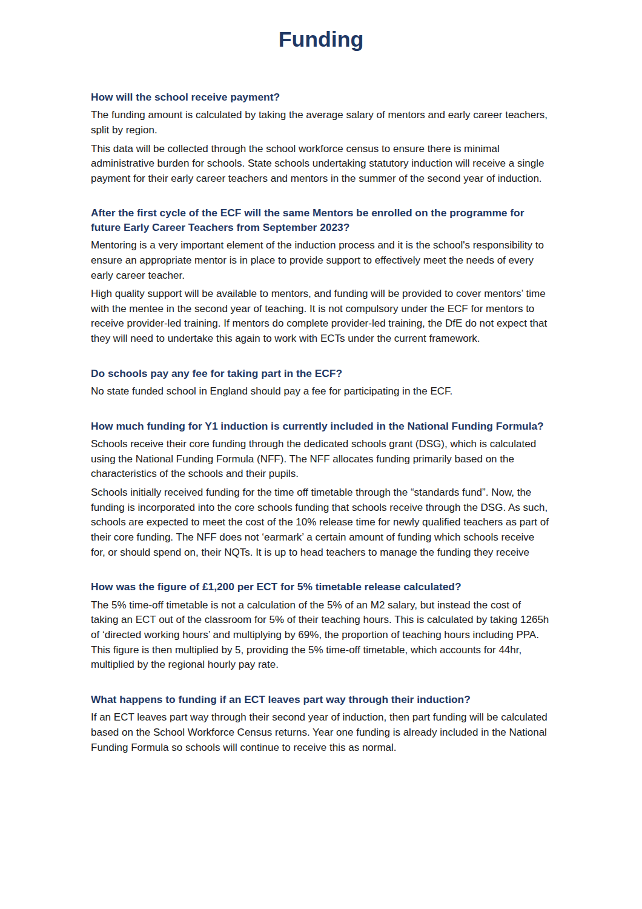Funding
How will the school receive payment?
The funding amount is calculated by taking the average salary of mentors and early career teachers, split by region.
This data will be collected through the school workforce census to ensure there is minimal administrative burden for schools. State schools undertaking statutory induction will receive a single payment for their early career teachers and mentors in the summer of the second year of induction.
After the first cycle of the ECF will the same Mentors be enrolled on the programme for future Early Career Teachers from September 2023?
Mentoring is a very important element of the induction process and it is the school's responsibility to ensure an appropriate mentor is in place to provide support to effectively meet the needs of every early career teacher.
High quality support will be available to mentors, and funding will be provided to cover mentors’ time with the mentee in the second year of teaching. It is not compulsory under the ECF for mentors to receive provider-led training. If mentors do complete provider-led training, the DfE do not expect that they will need to undertake this again to work with ECTs under the current framework.
Do schools pay any fee for taking part in the ECF?
No state funded school in England should pay a fee for participating in the ECF.
How much funding for Y1 induction is currently included in the National Funding Formula?
Schools receive their core funding through the dedicated schools grant (DSG), which is calculated using the National Funding Formula (NFF). The NFF allocates funding primarily based on the characteristics of the schools and their pupils.
Schools initially received funding for the time off timetable through the “standards fund”. Now, the funding is incorporated into the core schools funding that schools receive through the DSG. As such, schools are expected to meet the cost of the 10% release time for newly qualified teachers as part of their core funding. The NFF does not ‘earmark’ a certain amount of funding which schools receive for, or should spend on, their NQTs. It is up to head teachers to manage the funding they receive
How was the figure of £1,200 per ECT for 5% timetable release calculated?
The 5% time-off timetable is not a calculation of the 5% of an M2 salary, but instead the cost of taking an ECT out of the classroom for 5% of their teaching hours. This is calculated by taking 1265h of ‘directed working hours’ and multiplying by 69%, the proportion of teaching hours including PPA. This figure is then multiplied by 5, providing the 5% time-off timetable, which accounts for 44hr, multiplied by the regional hourly pay rate.
What happens to funding if an ECT leaves part way through their induction?
If an ECT leaves part way through their second year of induction, then part funding will be calculated based on the School Workforce Census returns. Year one funding is already included in the National Funding Formula so schools will continue to receive this as normal.